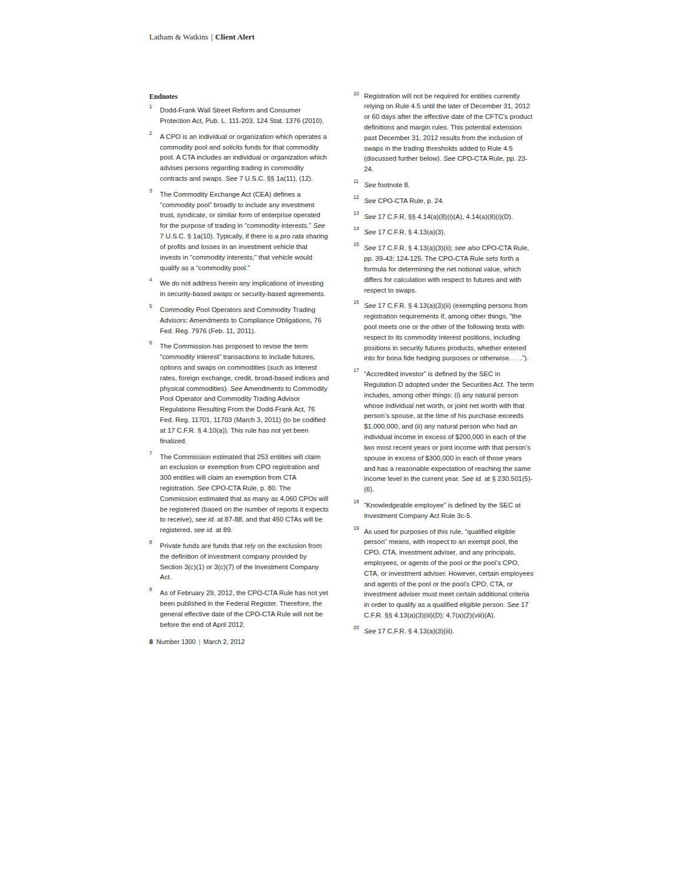Latham & Watkins|Client Alert
Endnotes
Dodd-Frank Wall Street Reform and Consumer Protection Act, Pub. L. 111-203, 124 Stat. 1376 (2010).
A CPO is an individual or organization which operates a commodity pool and solicits funds for that commodity pool. A CTA includes an individual or organization which advises persons regarding trading in commodity contracts and swaps. See 7 U.S.C. §§ 1a(11), (12).
The Commodity Exchange Act (CEA) defines a “commodity pool” broadly to include any investment trust, syndicate, or similar form of enterprise operated for the purpose of trading in “commodity interests.” See 7 U.S.C. § 1a(10). Typically, if there is a pro rata sharing of profits and losses in an investment vehicle that invests in “commodity interests,” that vehicle would qualify as a “commodity pool.”
We do not address herein any implications of investing in security-based swaps or security-based agreements.
Commodity Pool Operators and Commodity Trading Advisors: Amendments to Compliance Obligations, 76 Fed. Reg. 7976 (Feb. 11, 2011).
The Commission has proposed to revise the term “commodity interest” transactions to include futures, options and swaps on commodities (such as interest rates, foreign exchange, credit, broad-based indices and physical commodities). See Amendments to Commodity Pool Operator and Commodity Trading Advisor Regulations Resulting From the Dodd-Frank Act, 76 Fed. Reg. 11701, 11703 (March 3, 2011) (to be codified at 17 C.F.R. § 4.10(a)). This rule has not yet been finalized.
The Commission estimated that 253 entities will claim an exclusion or exemption from CPO registration and 300 entities will claim an exemption from CTA registration. See CPO-CTA Rule, p. 80. The Commission estimated that as many as 4,060 CPOs will be registered (based on the number of reports it expects to receive), see id. at 87-88, and that 450 CTAs will be registered, see id. at 89.
Private funds are funds that rely on the exclusion from the definition of investment company provided by Section 3(c)(1) or 3(c)(7) of the Investment Company Act.
As of February 29, 2012, the CPO-CTA Rule has not yet been published in the Federal Register. Therefore, the general effective date of the CPO-CTA Rule will not be before the end of April 2012.
Registration will not be required for entities currently relying on Rule 4.5 until the later of December 31, 2012 or 60 days after the effective date of the CFTC’s product definitions and margin rules. This potential extension past December 31, 2012 results from the inclusion of swaps in the trading thresholds added to Rule 4.5 (discussed further below). See CPO-CTA Rule, pp. 23-24.
See footnote 8.
See CPO-CTA Rule, p. 24.
See 17 C.F.R. §§ 4.14(a)(8)(i)(A), 4.14(a)(8)(i)(D).
See 17 C.F.R. § 4.13(a)(3).
See 17 C.F.R. § 4.13(a)(3)(ii); see also CPO-CTA Rule, pp. 39-43; 124-125. The CPO-CTA Rule sets forth a formula for determining the net notional value, which differs for calculation with respect to futures and with respect to swaps.
See 17 C.F.R. § 4.13(a)(3)(ii) (exempting persons from registration requirements if, among other things, “the pool meets one or the other of the following tests with respect to its commodity interest positions, including positions in security futures products, whether entered into for bona fide hedging purposes or otherwise. . . .”).
“Accredited investor” is defined by the SEC in Regulation D adopted under the Securities Act. The term includes, among other things: (i) any natural person whose individual net worth, or joint net worth with that person’s spouse, at the time of his purchase exceeds $1,000,000, and (ii) any natural person who had an individual income in excess of $200,000 in each of the two most recent years or joint income with that person’s spouse in excess of $300,000 in each of those years and has a reasonable expectation of reaching the same income level in the current year. See id. at § 230.501(5)-(6).
“Knowledgeable employee” is defined by the SEC at Investment Company Act Rule 3c-5.
As used for purposes of this rule, “qualified eligible person” means, with respect to an exempt pool, the CPO, CTA, investment adviser, and any principals, employees, or agents of the pool or the pool’s CPO, CTA, or investment adviser. However, certain employees and agents of the pool or the pool’s CPO, CTA, or investment adviser must meet certain additional criteria in order to qualify as a qualified eligible person. See 17 C.F.R. §§ 4.13(a)(3)(iii)(D); 4.7(a)(2)(viii)(A).
See 17 C.F.R. § 4.13(a)(3)(iii).
8 Number 1300|March 2, 2012